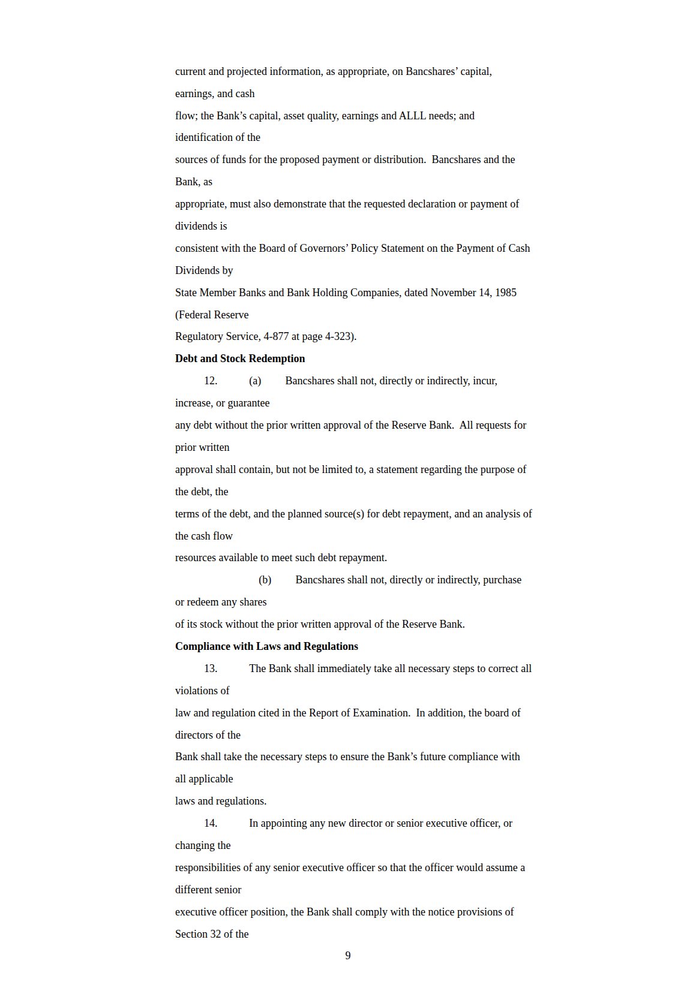current and projected information, as appropriate, on Bancshares’ capital, earnings, and cash
flow; the Bank’s capital, asset quality, earnings and ALLL needs; and identification of the
sources of funds for the proposed payment or distribution. Bancshares and the Bank, as
appropriate, must also demonstrate that the requested declaration or payment of dividends is
consistent with the Board of Governors’ Policy Statement on the Payment of Cash Dividends by
State Member Banks and Bank Holding Companies, dated November 14, 1985 (Federal Reserve
Regulatory Service, 4-877 at page 4-323).
Debt and Stock Redemption
12. (a) Bancshares shall not, directly or indirectly, incur, increase, or guarantee
any debt without the prior written approval of the Reserve Bank. All requests for prior written
approval shall contain, but not be limited to, a statement regarding the purpose of the debt, the
terms of the debt, and the planned source(s) for debt repayment, and an analysis of the cash flow
resources available to meet such debt repayment.
(b) Bancshares shall not, directly or indirectly, purchase or redeem any shares
of its stock without the prior written approval of the Reserve Bank.
Compliance with Laws and Regulations
13. The Bank shall immediately take all necessary steps to correct all violations of
law and regulation cited in the Report of Examination. In addition, the board of directors of the
Bank shall take the necessary steps to ensure the Bank’s future compliance with all applicable
laws and regulations.
14. In appointing any new director or senior executive officer, or changing the
responsibilities of any senior executive officer so that the officer would assume a different senior
executive officer position, the Bank shall comply with the notice provisions of Section 32 of the
9